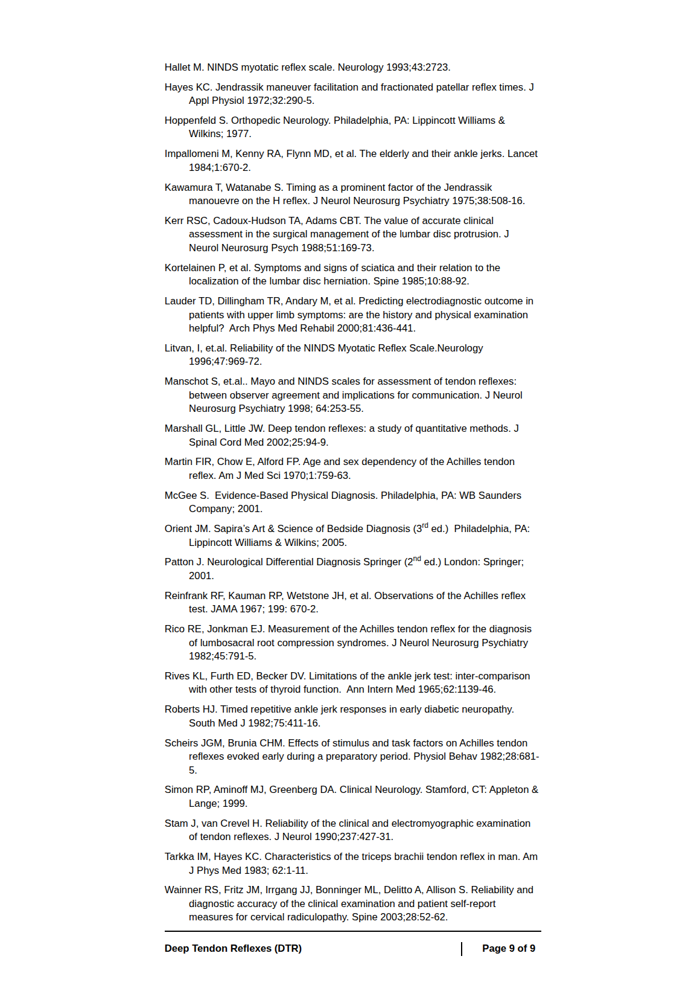Hallet M. NINDS myotatic reflex scale. Neurology 1993;43:2723.
Hayes KC. Jendrassik maneuver facilitation and fractionated patellar reflex times. J Appl Physiol 1972;32:290-5.
Hoppenfeld S. Orthopedic Neurology. Philadelphia, PA: Lippincott Williams & Wilkins; 1977.
Impallomeni M, Kenny RA, Flynn MD, et al. The elderly and their ankle jerks. Lancet 1984;1:670-2.
Kawamura T, Watanabe S. Timing as a prominent factor of the Jendrassik manouevre on the H reflex. J Neurol Neurosurg Psychiatry 1975;38:508-16.
Kerr RSC, Cadoux-Hudson TA, Adams CBT. The value of accurate clinical assessment in the surgical management of the lumbar disc protrusion. J Neurol Neurosurg Psych 1988;51:169-73.
Kortelainen P, et al. Symptoms and signs of sciatica and their relation to the localization of the lumbar disc herniation. Spine 1985;10:88-92.
Lauder TD, Dillingham TR, Andary M, et al. Predicting electrodiagnostic outcome in patients with upper limb symptoms: are the history and physical examination helpful? Arch Phys Med Rehabil 2000;81:436-441.
Litvan, I, et.al. Reliability of the NINDS Myotatic Reflex Scale.Neurology 1996;47:969-72.
Manschot S, et.al.. Mayo and NINDS scales for assessment of tendon reflexes: between observer agreement and implications for communication. J Neurol Neurosurg Psychiatry 1998; 64:253-55.
Marshall GL, Little JW. Deep tendon reflexes: a study of quantitative methods. J Spinal Cord Med 2002;25:94-9.
Martin FIR, Chow E, Alford FP. Age and sex dependency of the Achilles tendon reflex. Am J Med Sci 1970;1:759-63.
McGee S. Evidence-Based Physical Diagnosis. Philadelphia, PA: WB Saunders Company; 2001.
Orient JM. Sapira’s Art & Science of Bedside Diagnosis (3rd ed.) Philadelphia, PA: Lippincott Williams & Wilkins; 2005.
Patton J. Neurological Differential Diagnosis Springer (2nd ed.) London: Springer; 2001.
Reinfrank RF, Kauman RP, Wetstone JH, et al. Observations of the Achilles reflex test. JAMA 1967; 199: 670-2.
Rico RE, Jonkman EJ. Measurement of the Achilles tendon reflex for the diagnosis of lumbosacral root compression syndromes. J Neurol Neurosurg Psychiatry 1982;45:791-5.
Rives KL, Furth ED, Becker DV. Limitations of the ankle jerk test: inter-comparison with other tests of thyroid function. Ann Intern Med 1965;62:1139-46.
Roberts HJ. Timed repetitive ankle jerk responses in early diabetic neuropathy. South Med J 1982;75:411-16.
Scheirs JGM, Brunia CHM. Effects of stimulus and task factors on Achilles tendon reflexes evoked early during a preparatory period. Physiol Behav 1982;28:681-5.
Simon RP, Aminoff MJ, Greenberg DA. Clinical Neurology. Stamford, CT: Appleton & Lange; 1999.
Stam J, van Crevel H. Reliability of the clinical and electromyographic examination of tendon reflexes. J Neurol 1990;237:427-31.
Tarkka IM, Hayes KC. Characteristics of the triceps brachii tendon reflex in man. Am J Phys Med 1983; 62:1-11.
Wainner RS, Fritz JM, Irrgang JJ, Bonninger ML, Delitto A, Allison S. Reliability and diagnostic accuracy of the clinical examination and patient self-report measures for cervical radiculopathy. Spine 2003;28:52-62.
Deep Tendon Reflexes (DTR) Page 9 of 9